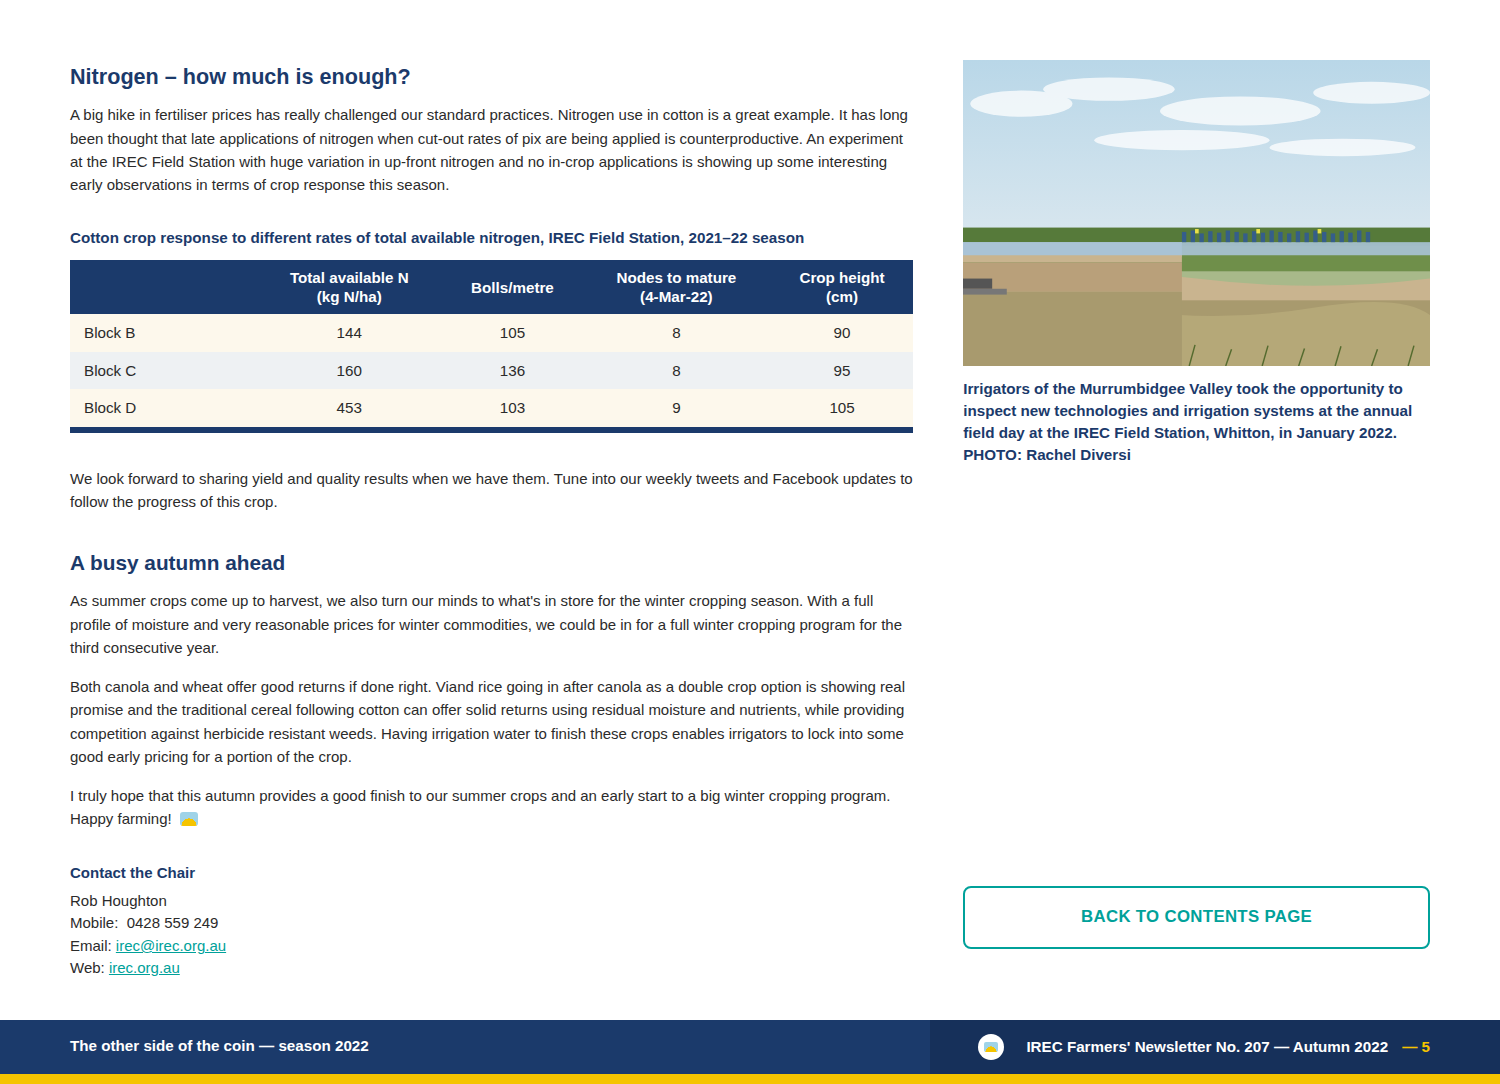Nitrogen – how much is enough?
A big hike in fertiliser prices has really challenged our standard practices. Nitrogen use in cotton is a great example. It has long been thought that late applications of nitrogen when cut-out rates of pix are being applied is counterproductive. An experiment at the IREC Field Station with huge variation in up-front nitrogen and no in-crop applications is showing up some interesting early observations in terms of crop response this season.
Cotton crop response to different rates of total available nitrogen, IREC Field Station, 2021–22 season
| | Total available N (kg N/ha) | Bolls/metre | Nodes to mature (4-Mar-22) | Crop height (cm) |
| --- | --- | --- | --- | --- |
| Block B | 144 | 105 | 8 | 90 |
| Block C | 160 | 136 | 8 | 95 |
| Block D | 453 | 103 | 9 | 105 |
We look forward to sharing yield and quality results when we have them. Tune into our weekly tweets and Facebook updates to follow the progress of this crop.
A busy autumn ahead
As summer crops come up to harvest, we also turn our minds to what's in store for the winter cropping season. With a full profile of moisture and very reasonable prices for winter commodities, we could be in for a full winter cropping program for the third consecutive year.
Both canola and wheat offer good returns if done right. Viand rice going in after canola as a double crop option is showing real promise and the traditional cereal following cotton can offer solid returns using residual moisture and nutrients, while providing competition against herbicide resistant weeds. Having irrigation water to finish these crops enables irrigators to lock into some good early pricing for a portion of the crop.
I truly hope that this autumn provides a good finish to our summer crops and an early start to a big winter cropping program. Happy farming!
Contact the Chair
Rob Houghton
Mobile: 0428 559 249
Email: irec@irec.org.au
Web: irec.org.au
Irrigators of the Murrumbidgee Valley took the opportunity to inspect new technologies and irrigation systems at the annual field day at the IREC Field Station, Whitton, in January 2022. PHOTO: Rachel Diversi
BACK TO CONTENTS PAGE
The other side of the coin — season 2022
IREC Farmers' Newsletter No. 207 — Autumn 2022 — 5